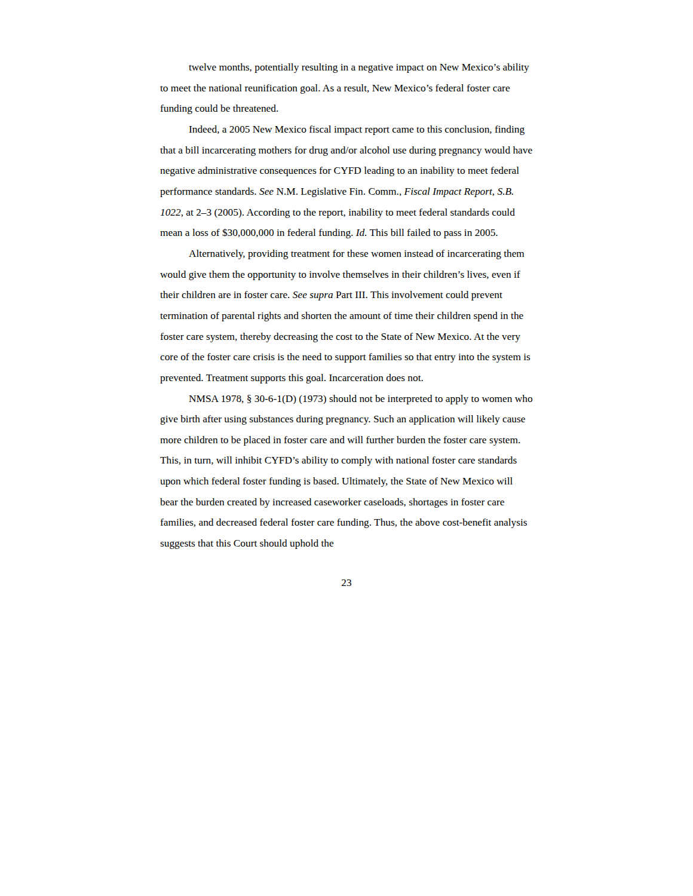twelve months, potentially resulting in a negative impact on New Mexico’s ability to meet the national reunification goal. As a result, New Mexico’s federal foster care funding could be threatened.
Indeed, a 2005 New Mexico fiscal impact report came to this conclusion, finding that a bill incarcerating mothers for drug and/or alcohol use during pregnancy would have negative administrative consequences for CYFD leading to an inability to meet federal performance standards. See N.M. Legislative Fin. Comm., Fiscal Impact Report, S.B. 1022, at 2–3 (2005). According to the report, inability to meet federal standards could mean a loss of $30,000,000 in federal funding. Id. This bill failed to pass in 2005.
Alternatively, providing treatment for these women instead of incarcerating them would give them the opportunity to involve themselves in their children’s lives, even if their children are in foster care. See supra Part III. This involvement could prevent termination of parental rights and shorten the amount of time their children spend in the foster care system, thereby decreasing the cost to the State of New Mexico. At the very core of the foster care crisis is the need to support families so that entry into the system is prevented. Treatment supports this goal. Incarceration does not.
NMSA 1978, § 30-6-1(D) (1973) should not be interpreted to apply to women who give birth after using substances during pregnancy. Such an application will likely cause more children to be placed in foster care and will further burden the foster care system. This, in turn, will inhibit CYFD’s ability to comply with national foster care standards upon which federal foster funding is based. Ultimately, the State of New Mexico will bear the burden created by increased caseworker caseloads, shortages in foster care families, and decreased federal foster care funding. Thus, the above cost-benefit analysis suggests that this Court should uphold the
23